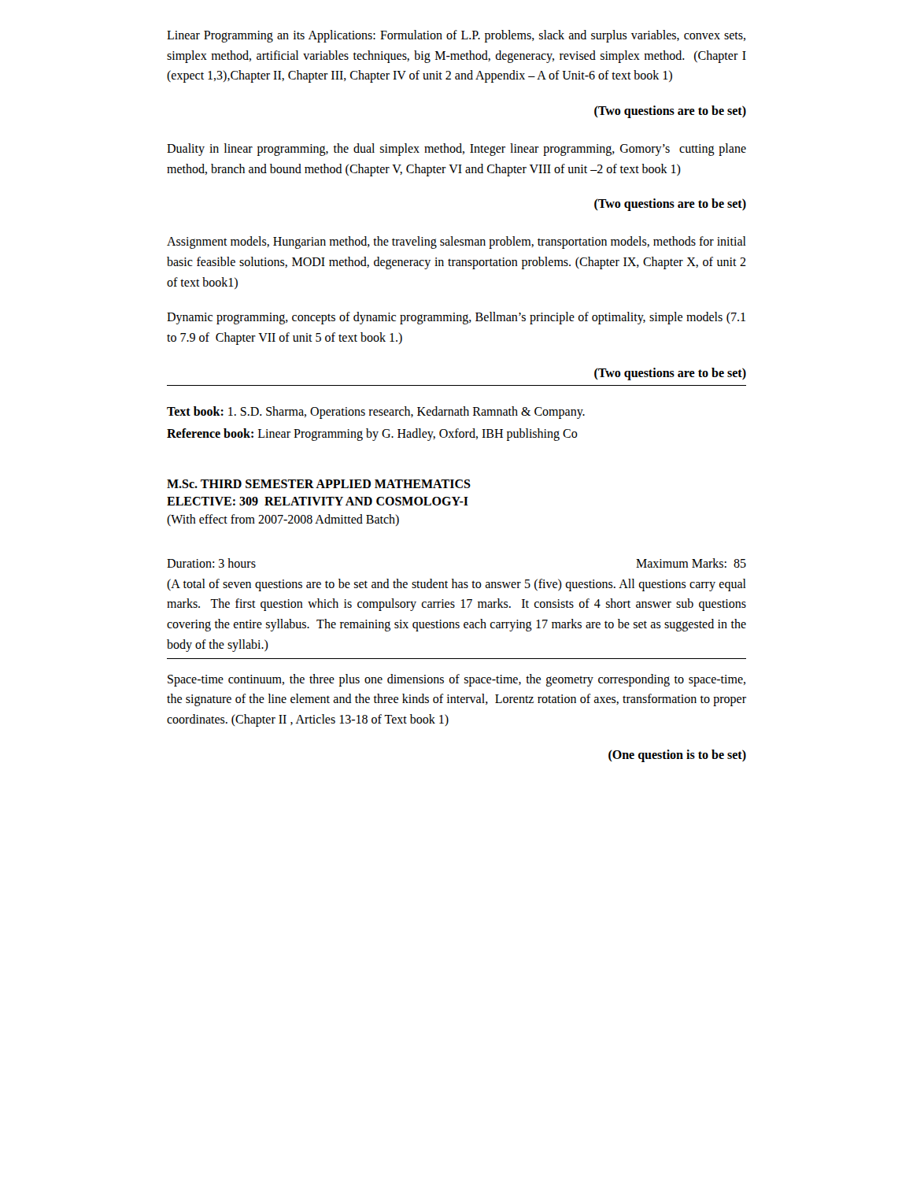Linear Programming an its Applications: Formulation of L.P. problems, slack and surplus variables, convex sets, simplex method, artificial variables techniques, big M-method, degeneracy, revised simplex method. (Chapter I (expect 1,3),Chapter II, Chapter III, Chapter IV of unit 2 and Appendix – A of Unit-6 of text book 1)
(Two questions are to be set)
Duality in linear programming, the dual simplex method, Integer linear programming, Gomory’s cutting plane method, branch and bound method (Chapter V, Chapter VI and Chapter VIII of unit –2 of text book 1)
(Two questions are to be set)
Assignment models, Hungarian method, the traveling salesman problem, transportation models, methods for initial basic feasible solutions, MODI method, degeneracy in transportation problems. (Chapter IX, Chapter X, of unit 2 of text book1)
Dynamic programming, concepts of dynamic programming, Bellman’s principle of optimality, simple models (7.1 to 7.9 of Chapter VII of unit 5 of text book 1.)
(Two questions are to be set)
Text book: 1. S.D. Sharma, Operations research, Kedarnath Ramnath & Company.
Reference book: Linear Programming by G. Hadley, Oxford, IBH publishing Co
M.Sc. THIRD SEMESTER APPLIED MATHEMATICS
ELECTIVE: 309 RELATIVITY AND COSMOLOGY-I
(With effect from 2007-2008 Admitted Batch)
Duration: 3 hours Maximum Marks: 85
(A total of seven questions are to be set and the student has to answer 5 (five) questions. All questions carry equal marks. The first question which is compulsory carries 17 marks. It consists of 4 short answer sub questions covering the entire syllabus. The remaining six questions each carrying 17 marks are to be set as suggested in the body of the syllabi.)
Space-time continuum, the three plus one dimensions of space-time, the geometry corresponding to space-time, the signature of the line element and the three kinds of interval, Lorentz rotation of axes, transformation to proper coordinates. (Chapter II , Articles 13-18 of Text book 1)
(One question is to be set)